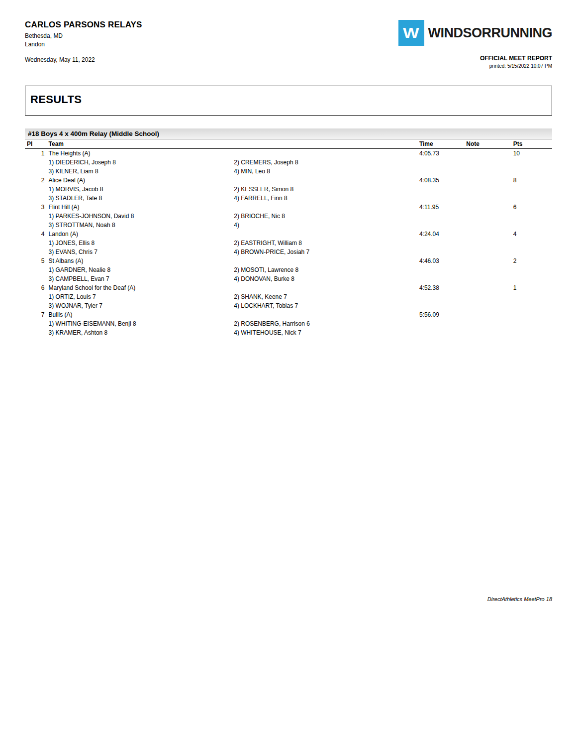CARLOS PARSONS RELAYS
Bethesda, MD
Landon
Wednesday, May 11, 2022
W WINDSOR RUNNING
OFFICIAL MEET REPORT
printed: 5/15/2022 10:07 PM
RESULTS
#18 Boys 4 x 400m Relay (Middle School)
| Pl | Team | | Time | Note | Pts |
| --- | --- | --- | --- | --- | --- |
| 1 | The Heights (A) | | 4:05.73 | | 10 |
| | 1) DIEDERICH, Joseph 8 | 2) CREMERS, Joseph 8 | | | |
| | 3) KILNER, Liam 8 | 4) MIN, Leo 8 | | | |
| 2 | Alice Deal (A) | | 4:08.35 | | 8 |
| | 1) MORVIS, Jacob 8 | 2) KESSLER, Simon 8 | | | |
| | 3) STADLER, Tate 8 | 4) FARRELL, Finn 8 | | | |
| 3 | Flint Hill (A) | | 4:11.95 | | 6 |
| | 1) PARKES-JOHNSON, David 8 | 2) BRIOCHE, Nic 8 | | | |
| | 3) STROTTMAN, Noah 8 | 4) | | | |
| 4 | Landon (A) | | 4:24.04 | | 4 |
| | 1) JONES, Ellis 8 | 2) EASTRIGHT, William 8 | | | |
| | 3) EVANS, Chris 7 | 4) BROWN-PRICE, Josiah 7 | | | |
| 5 | St Albans (A) | | 4:46.03 | | 2 |
| | 1) GARDNER, Nealie 8 | 2) MOSOTI, Lawrence 8 | | | |
| | 3) CAMPBELL, Evan 7 | 4) DONOVAN, Burke 8 | | | |
| 6 | Maryland School for the Deaf (A) | | 4:52.38 | | 1 |
| | 1) ORTIZ, Louis 7 | 2) SHANK, Keene 7 | | | |
| | 3) WOJNAR, Tyler 7 | 4) LOCKHART, Tobias 7 | | | |
| 7 | Bullis (A) | | 5:56.09 | | |
| | 1) WHITING-EISEMANN, Benji 8 | 2) ROSENBERG, Harrison 6 | | | |
| | 3) KRAMER, Ashton 8 | 4) WHITEHOUSE, Nick 7 | | | |
DirectAthletics MeetPro 18